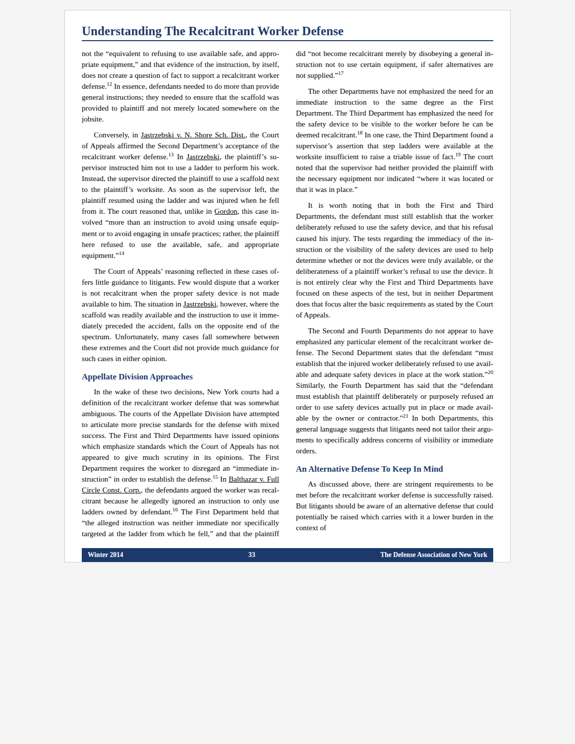Understanding The Recalcitrant Worker Defense
not the “equivalent to refusing to use available safe, and appropriate equipment,” and that evidence of the instruction, by itself, does not create a question of fact to support a recalcitrant worker defense.12 In essence, defendants needed to do more than provide general instructions; they needed to ensure that the scaffold was provided to plaintiff and not merely located somewhere on the jobsite.
Conversely, in Jastrzebski v. N. Shore Sch. Dist., the Court of Appeals affirmed the Second Department’s acceptance of the recalcitrant worker defense.13 In Jastrzebski, the plaintiff’s supervisor instructed him not to use a ladder to perform his work. Instead, the supervisor directed the plaintiff to use a scaffold next to the plaintiff’s worksite. As soon as the supervisor left, the plaintiff resumed using the ladder and was injured when he fell from it. The court reasoned that, unlike in Gordon, this case involved “more than an instruction to avoid using unsafe equipment or to avoid engaging in unsafe practices; rather, the plaintiff here refused to use the available, safe, and appropriate equipment.”14
The Court of Appeals’ reasoning reflected in these cases offers little guidance to litigants. Few would dispute that a worker is not recalcitrant when the proper safety device is not made available to him. The situation in Jastrzebski, however, where the scaffold was readily available and the instruction to use it immediately preceded the accident, falls on the opposite end of the spectrum. Unfortunately, many cases fall somewhere between these extremes and the Court did not provide much guidance for such cases in either opinion.
Appellate Division Approaches
In the wake of these two decisions, New York courts had a definition of the recalcitrant worker defense that was somewhat ambiguous. The courts of the Appellate Division have attempted to articulate more precise standards for the defense with mixed success. The First and Third Departments have issued opinions which emphasize standards which the Court of Appeals has not appeared to give much scrutiny in its opinions. The First Department requires the worker to disregard an “immediate instruction” in order to establish the defense.15 In Balthazar v. Full Circle Const. Corp., the defendants argued the worker was recalcitrant because he allegedly ignored an instruction to only use ladders owned by defendant.16 The First Department held that “the alleged instruction was neither immediate nor specifically targeted at the ladder from which he fell,” and that the plaintiff did “not become recalcitrant merely by disobeying a general instruction not to use certain equipment, if safer alternatives are not supplied.”17
The other Departments have not emphasized the need for an immediate instruction to the same degree as the First Department. The Third Department has emphasized the need for the safety device to be visible to the worker before he can be deemed recalcitrant.18 In one case, the Third Department found a supervisor’s assertion that step ladders were available at the worksite insufficient to raise a triable issue of fact.19 The court noted that the supervisor had neither provided the plaintiff with the necessary equipment nor indicated “where it was located or that it was in place.”
It is worth noting that in both the First and Third Departments, the defendant must still establish that the worker deliberately refused to use the safety device, and that his refusal caused his injury. The tests regarding the immediacy of the instruction or the visibility of the safety devices are used to help determine whether or not the devices were truly available, or the deliberateness of a plaintiff worker’s refusal to use the device. It is not entirely clear why the First and Third Departments have focused on these aspects of the test, but in neither Department does that focus alter the basic requirements as stated by the Court of Appeals.
The Second and Fourth Departments do not appear to have emphasized any particular element of the recalcitrant worker defense. The Second Department states that the defendant “must establish that the injured worker deliberately refused to use available and adequate safety devices in place at the work station.”20 Similarly, the Fourth Department has said that the “defendant must establish that plaintiff deliberately or purposely refused an order to use safety devices actually put in place or made available by the owner or contractor.”21 In both Departments, this general language suggests that litigants need not tailor their arguments to specifically address concerns of visibility or immediate orders.
An Alternative Defense To Keep In Mind
As discussed above, there are stringent requirements to be met before the recalcitrant worker defense is successfully raised. But litigants should be aware of an alternative defense that could potentially be raised which carries with it a lower burden in the context of
Winter 2014 33 The Defense Association of New York